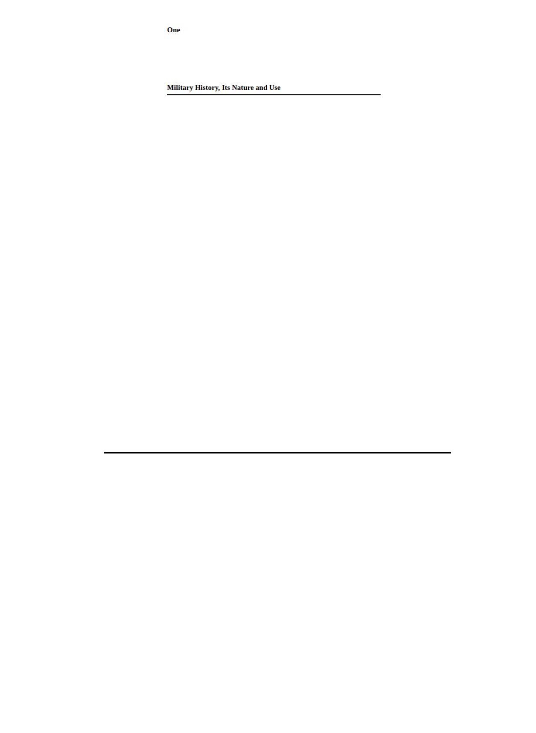One
Military History, Its Nature and Use